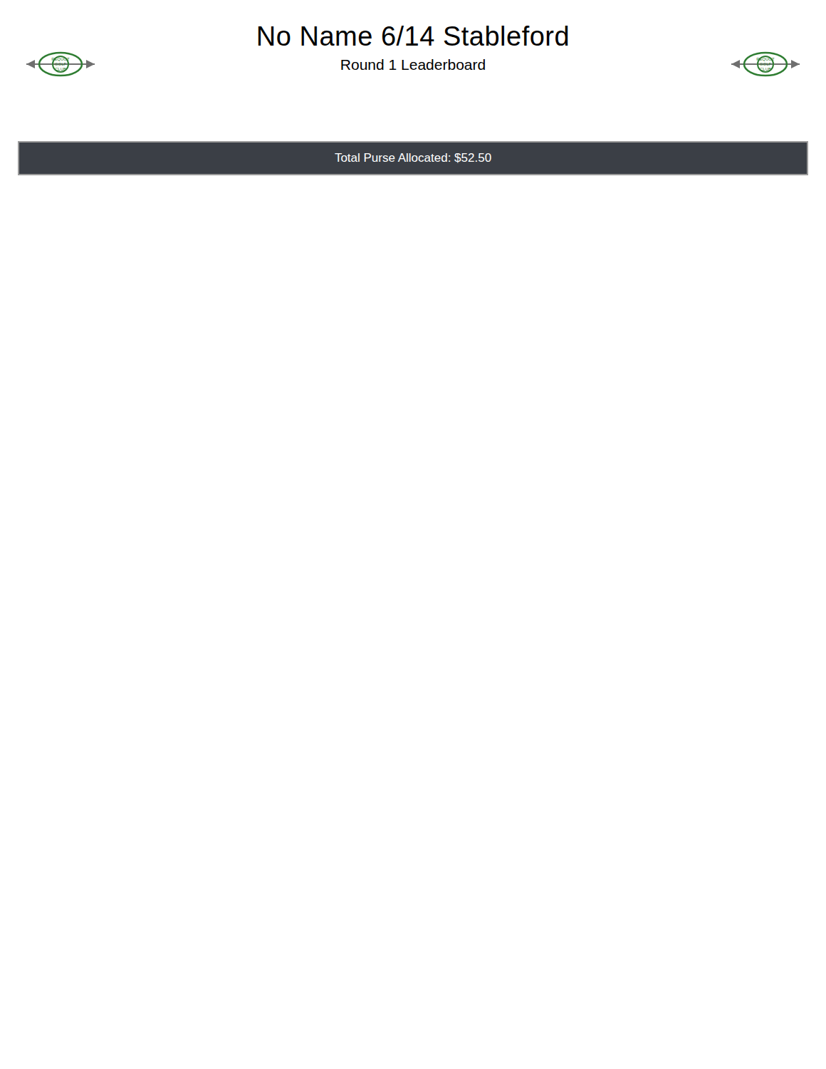Pequot Golf Club PEQUOT GOLF CLUB
Pequot Golf Club PEQUOT GOLF CLUB
No Name 6/14 Stableford
Round 1 Leaderboard
Total Purse Allocated: $52.50